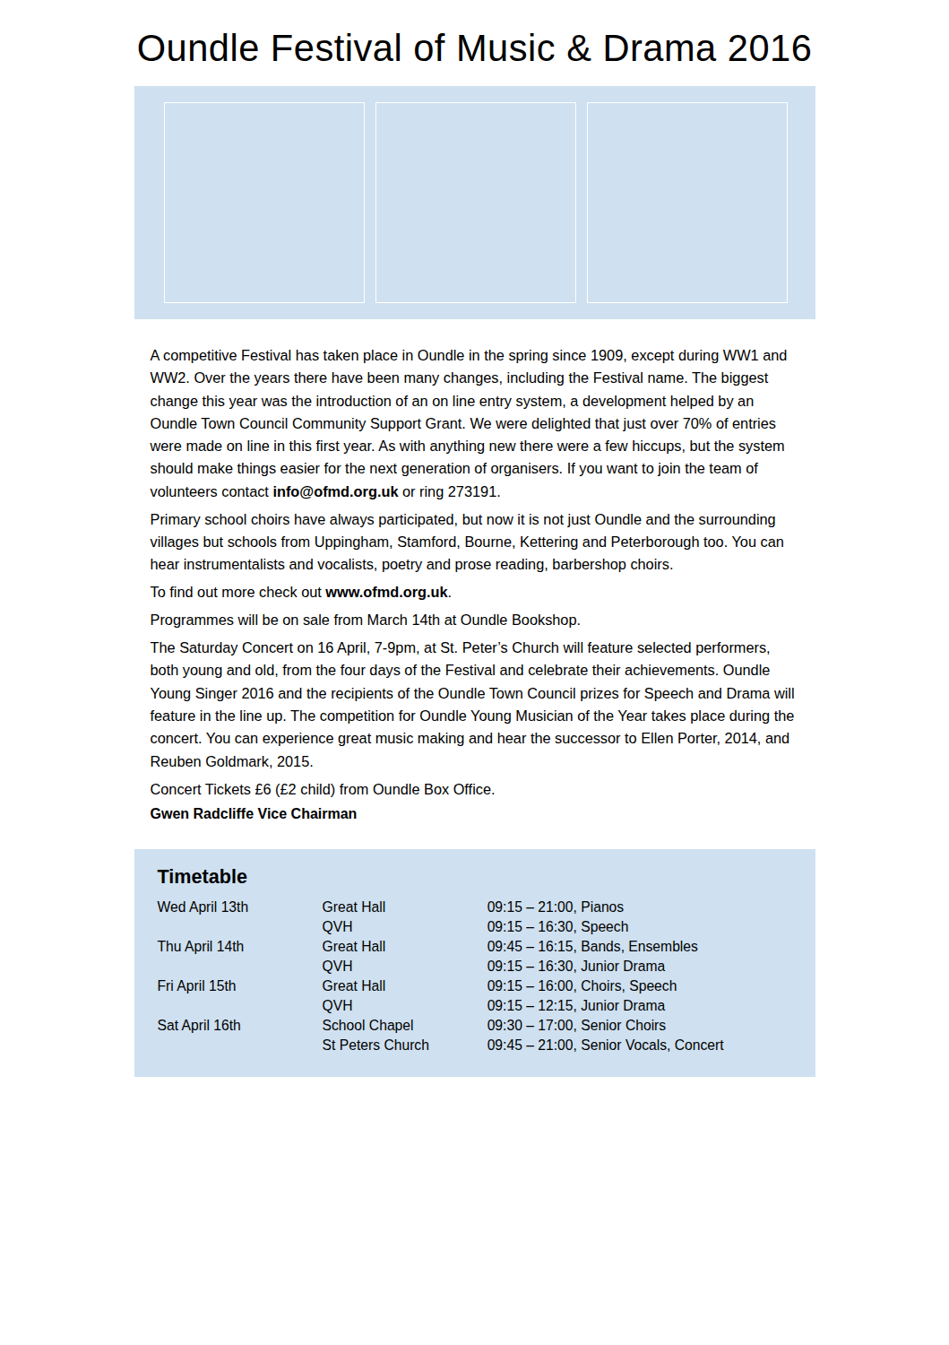Oundle Festival of Music & Drama 2016
A competitive Festival has taken place in Oundle in the spring since 1909, except during WW1 and WW2. Over the years there have been many changes, including the Festival name. The biggest change this year was the introduction of an on line entry system, a development helped by an Oundle Town Council Community Support Grant. We were delighted that just over 70% of entries were made on line in this first year. As with anything new there were a few hiccups, but the system should make things easier for the next generation of organisers. If you want to join the team of volunteers contact info@ofmd.org.uk or ring 273191.
Primary school choirs have always participated, but now it is not just Oundle and the surrounding villages but schools from Uppingham, Stamford, Bourne, Kettering and Peterborough too. You can hear instrumentalists and vocalists, poetry and prose reading, barbershop choirs.
To find out more check out www.ofmd.org.uk.
Programmes will be on sale from March 14th at Oundle Bookshop.
The Saturday Concert on 16 April, 7-9pm, at St. Peter’s Church will feature selected performers, both young and old, from the four days of the Festival and celebrate their achievements. Oundle Young Singer 2016 and the recipients of the Oundle Town Council prizes for Speech and Drama will feature in the line up. The competition for Oundle Young Musician of the Year takes place during the concert. You can experience great music making and hear the successor to Ellen Porter, 2014, and Reuben Goldmark, 2015.
Concert Tickets £6 (£2 child) from Oundle Box Office.
Gwen Radcliffe Vice Chairman
Timetable
| Wed April 13th | Great Hall | 09:15 – 21:00, Pianos |
| | QVH | 09:15 – 16:30, Speech |
| Thu April 14th | Great Hall | 09:45 – 16:15, Bands, Ensembles |
| | QVH | 09:15 – 16:30, Junior Drama |
| Fri April 15th | Great Hall | 09:15 – 16:00, Choirs, Speech |
| | QVH | 09:15 – 12:15, Junior Drama |
| Sat April 16th | School Chapel | 09:30 – 17:00, Senior Choirs |
| | St Peters Church | 09:45 – 21:00, Senior Vocals, Concert |